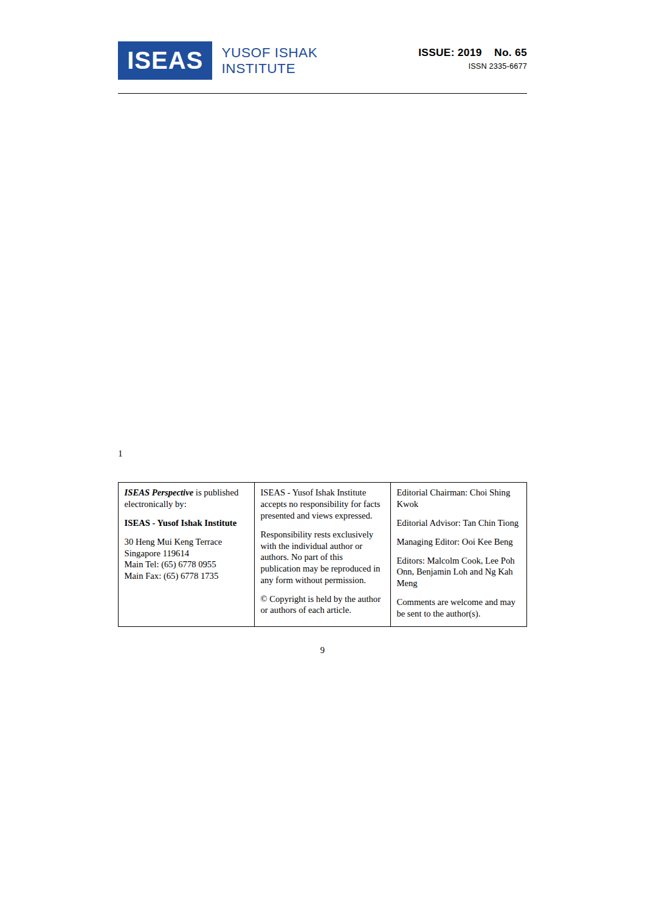ISEAS
YUSOF ISHAK INSTITUTE
ISSUE: 2019 No. 65
ISSN 2335-6677
1
| ISEAS Perspective is published electronically by: ISEAS - Yusof Ishak Institute 30 Heng Mui Keng Terrace Singapore 119614 Main Tel: (65) 6778 0955 Main Fax: (65) 6778 1735 | ISEAS - Yusof Ishak Institute accepts no responsibility for facts presented and views expressed. Responsibility rests exclusively with the individual author or authors. No part of this publication may be reproduced in any form without permission. © Copyright is held by the author or authors of each article. | Editorial Chairman: Choi Shing Kwok Editorial Advisor: Tan Chin Tiong Managing Editor: Ooi Kee Beng Editors: Malcolm Cook, Lee Poh Onn, Benjamin Loh and Ng Kah Meng Comments are welcome and may be sent to the author(s). |
9